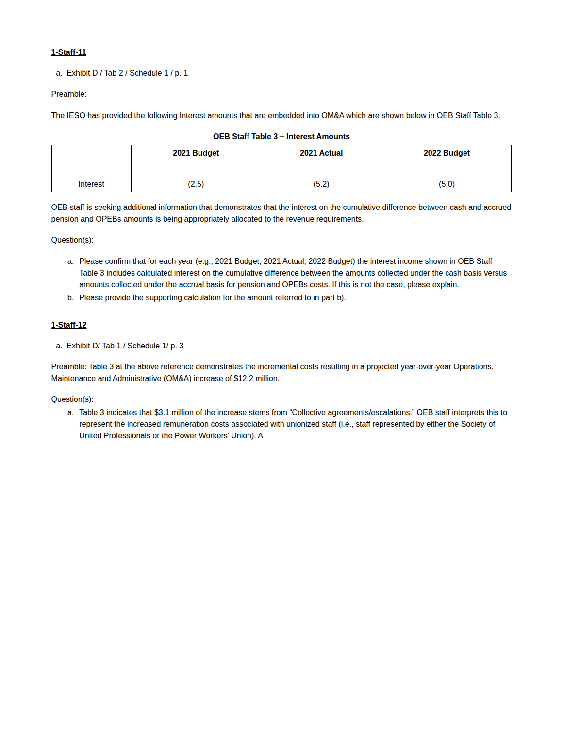1-Staff-11
a. Exhibit D / Tab 2 / Schedule 1 / p. 1
Preamble:
The IESO has provided the following Interest amounts that are embedded into OM&A which are shown below in OEB Staff Table 3.
OEB Staff Table 3 – Interest Amounts
| | 2021 Budget | 2021 Actual | 2022 Budget |
| --- | --- | --- | --- |
| Interest | (2.5) | (5.2) | (5.0) |
OEB staff is seeking additional information that demonstrates that the interest on the cumulative difference between cash and accrued pension and OPEBs amounts is being appropriately allocated to the revenue requirements.
Question(s):
Please confirm that for each year (e.g., 2021 Budget, 2021 Actual, 2022 Budget) the interest income shown in OEB Staff Table 3 includes calculated interest on the cumulative difference between the amounts collected under the cash basis versus amounts collected under the accrual basis for pension and OPEBs costs. If this is not the case, please explain.
Please provide the supporting calculation for the amount referred to in part b).
1-Staff-12
a. Exhibit D/ Tab 1 / Schedule 1/ p. 3
Preamble: Table 3 at the above reference demonstrates the incremental costs resulting in a projected year-over-year Operations, Maintenance and Administrative (OM&A) increase of $12.2 million.
Question(s):
Table 3 indicates that $3.1 million of the increase stems from “Collective agreements/escalations.” OEB staff interprets this to represent the increased remuneration costs associated with unionized staff (i.e., staff represented by either the Society of United Professionals or the Power Workers’ Union). A